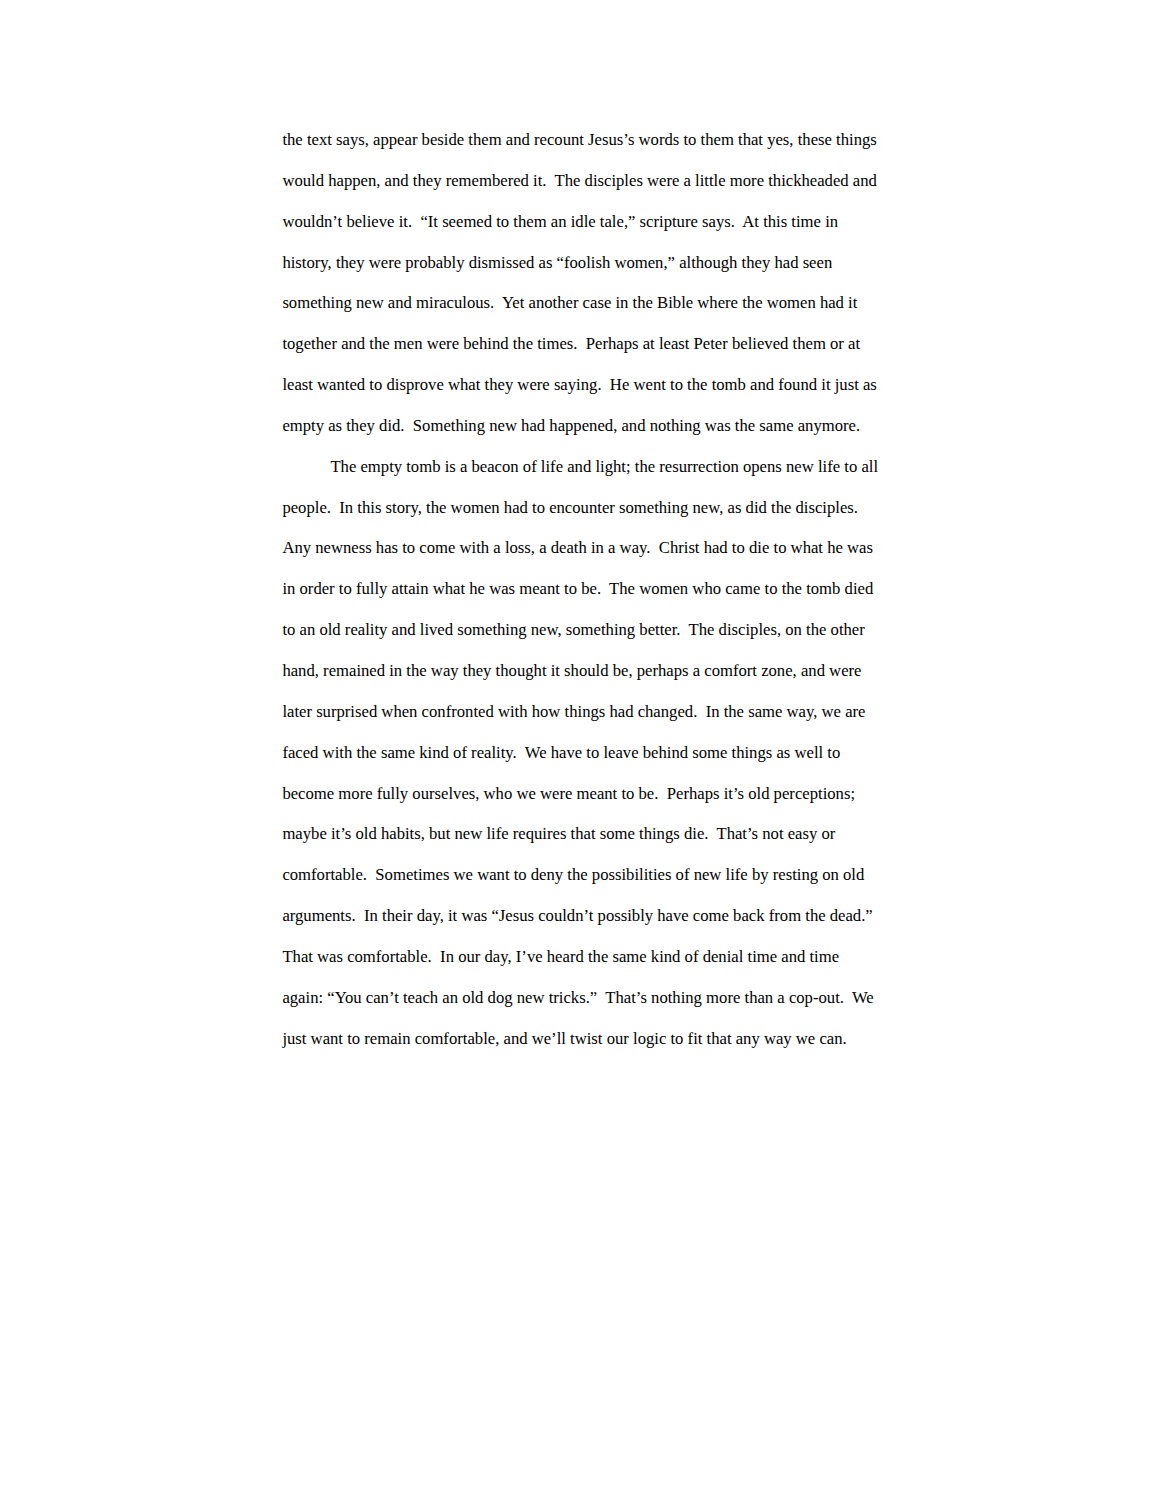the text says, appear beside them and recount Jesus’s words to them that yes, these things would happen, and they remembered it. The disciples were a little more thickheaded and wouldn’t believe it. “It seemed to them an idle tale,” scripture says. At this time in history, they were probably dismissed as “foolish women,” although they had seen something new and miraculous. Yet another case in the Bible where the women had it together and the men were behind the times. Perhaps at least Peter believed them or at least wanted to disprove what they were saying. He went to the tomb and found it just as empty as they did. Something new had happened, and nothing was the same anymore.
The empty tomb is a beacon of life and light; the resurrection opens new life to all people. In this story, the women had to encounter something new, as did the disciples. Any newness has to come with a loss, a death in a way. Christ had to die to what he was in order to fully attain what he was meant to be. The women who came to the tomb died to an old reality and lived something new, something better. The disciples, on the other hand, remained in the way they thought it should be, perhaps a comfort zone, and were later surprised when confronted with how things had changed. In the same way, we are faced with the same kind of reality. We have to leave behind some things as well to become more fully ourselves, who we were meant to be. Perhaps it’s old perceptions; maybe it’s old habits, but new life requires that some things die. That’s not easy or comfortable. Sometimes we want to deny the possibilities of new life by resting on old arguments. In their day, it was “Jesus couldn’t possibly have come back from the dead.” That was comfortable. In our day, I’ve heard the same kind of denial time and time again: “You can’t teach an old dog new tricks.” That’s nothing more than a cop-out. We just want to remain comfortable, and we’ll twist our logic to fit that any way we can.